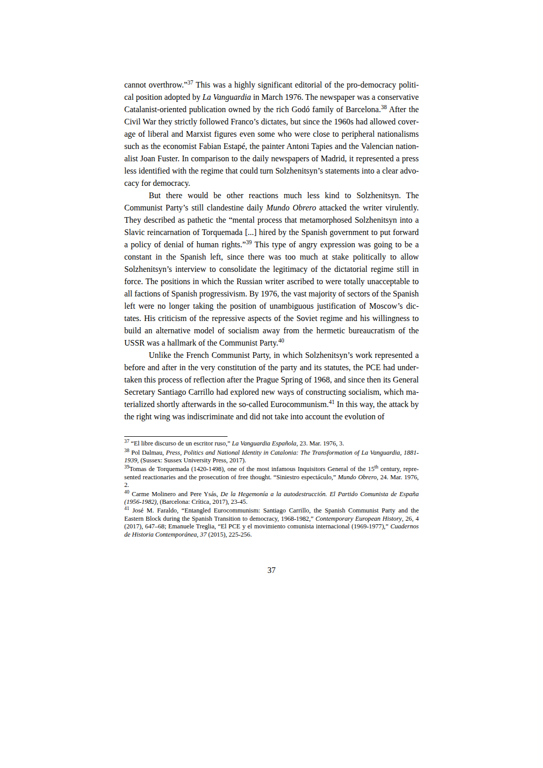cannot overthrow.”37 This was a highly significant editorial of the pro-democracy political position adopted by La Vanguardia in March 1976. The newspaper was a conservative Catalanist-oriented publication owned by the rich Godó family of Barcelona.38 After the Civil War they strictly followed Franco’s dictates, but since the 1960s had allowed coverage of liberal and Marxist figures even some who were close to peripheral nationalisms such as the economist Fabian Estapé, the painter Antoni Tapies and the Valencian nationalist Joan Fuster. In comparison to the daily newspapers of Madrid, it represented a press less identified with the regime that could turn Solzhenitsyn’s statements into a clear advocacy for democracy.
But there would be other reactions much less kind to Solzhenitsyn. The Communist Party’s still clandestine daily Mundo Obrero attacked the writer virulently. They described as pathetic the “mental process that metamorphosed Solzhenitsyn into a Slavic reincarnation of Torquemada [...] hired by the Spanish government to put forward a policy of denial of human rights.”39 This type of angry expression was going to be a constant in the Spanish left, since there was too much at stake politically to allow Solzhenitsyn’s interview to consolidate the legitimacy of the dictatorial regime still in force. The positions in which the Russian writer ascribed to were totally unacceptable to all factions of Spanish progressivism. By 1976, the vast majority of sectors of the Spanish left were no longer taking the position of unambiguous justification of Moscow’s dictates. His criticism of the repressive aspects of the Soviet regime and his willingness to build an alternative model of socialism away from the hermetic bureaucratism of the USSR was a hallmark of the Communist Party.40
Unlike the French Communist Party, in which Solzhenitsyn’s work represented a before and after in the very constitution of the party and its statutes, the PCE had undertaken this process of reflection after the Prague Spring of 1968, and since then its General Secretary Santiago Carrillo had explored new ways of constructing socialism, which materialized shortly afterwards in the so-called Eurocommunism.41 In this way, the attack by the right wing was indiscriminate and did not take into account the evolution of
37 “El libre discurso de un escritor ruso,” La Vanguardia Española, 23. Mar. 1976, 3.
38 Pol Dalmau, Press, Politics and National Identity in Catalonia: The Transformation of La Vanguardia, 1881-1939, (Sussex: Sussex University Press, 2017).
39Tomas de Torquemada (1420-1498), one of the most infamous Inquisitors General of the 15th century, represented reactionaries and the prosecution of free thought. “Siniestro espectáculo,” Mundo Obrero, 24. Mar. 1976, 2.
40 Carme Molinero and Pere Ysás, De la Hegemonía a la autodestrucción. El Partido Comunista de España (1956-1982), (Barcelona: Crítica, 2017), 23-45.
41 José M. Faraldo, “Entangled Eurocommunism: Santiago Carrillo, the Spanish Communist Party and the Eastern Block during the Spanish Transition to democracy, 1968-1982,” Contemporary European History, 26, 4 (2017), 647–68; Emanuele Treglia, “El PCE y el movimiento comunista internacional (1969-1977),” Cuadernos de Historia Contemporánea, 37 (2015), 225-256.
37